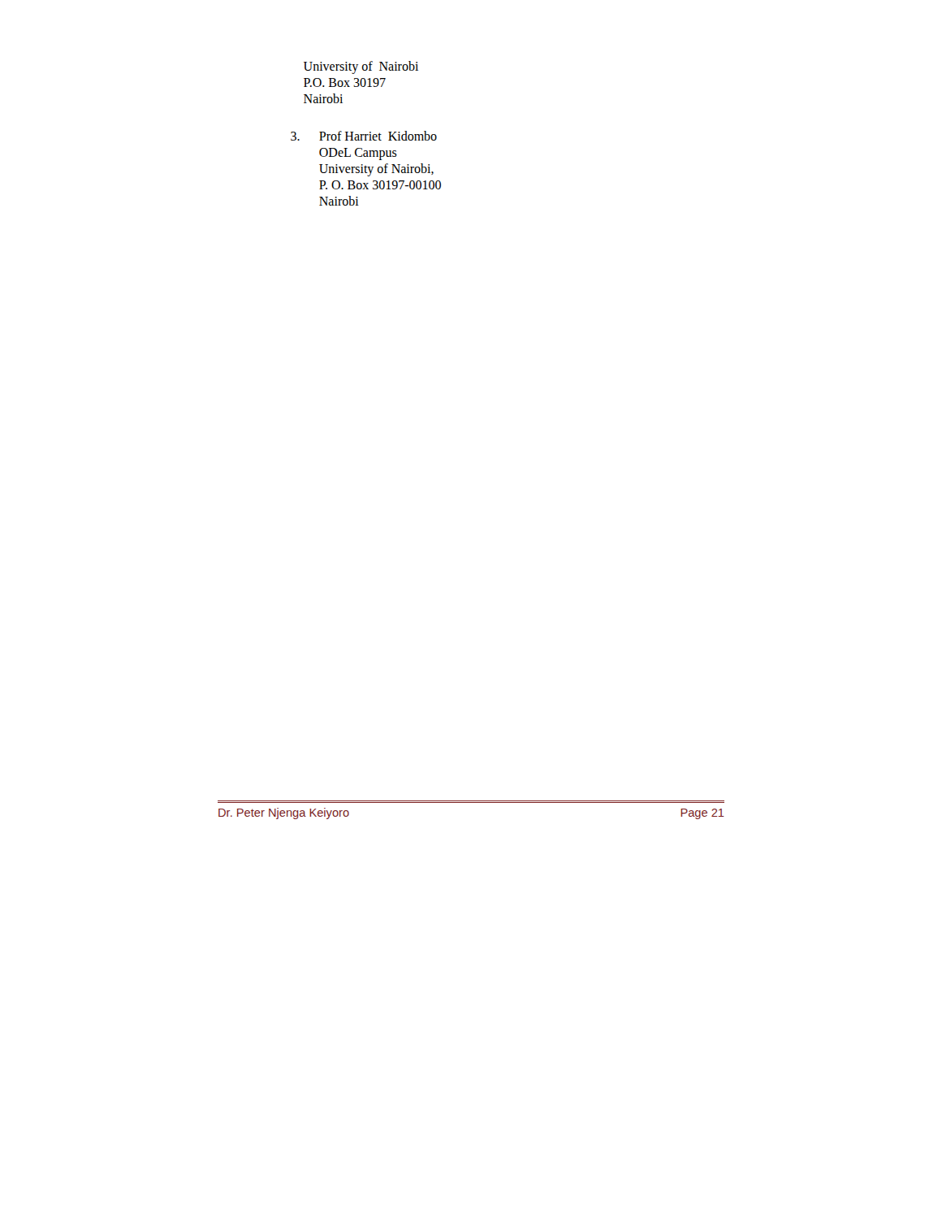University of Nairobi
P.O. Box 30197
Nairobi
Prof Harriet Kidombo
ODeL Campus
University of Nairobi,
P. O. Box 30197-00100
Nairobi
Dr. Peter Njenga Keiyoro
Page 21